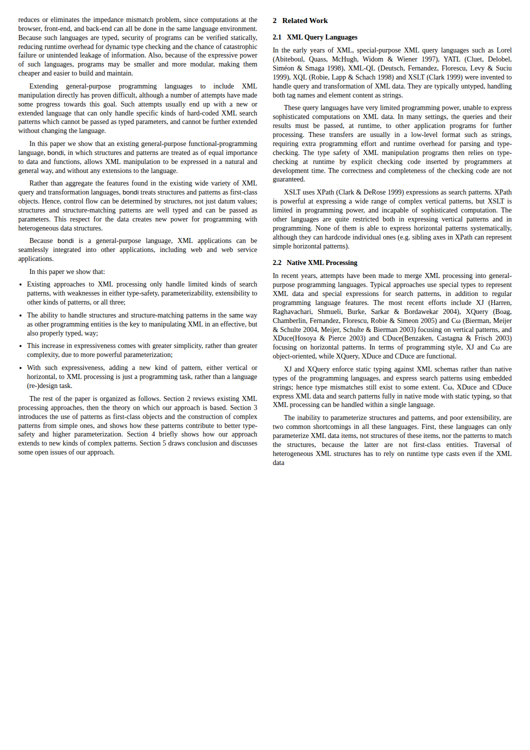reduces or eliminates the impedance mismatch problem, since computations at the browser, front-end, and back-end can all be done in the same language environment. Because such languages are typed, security of programs can be verified statically, reducing runtime overhead for dynamic type checking and the chance of catastrophic failure or unintended leakage of information. Also, because of the expressive power of such languages, programs may be smaller and more modular, making them cheaper and easier to build and maintain.
Extending general-purpose programming languages to include XML manipulation directly has proven difficult, although a number of attempts have made some progress towards this goal. Such attempts usually end up with a new or extended language that can only handle specific kinds of hard-coded XML search patterns which cannot be passed as typed parameters, and cannot be further extended without changing the language.
In this paper we show that an existing general-purpose functional-programming language, bondi, in which structures and patterns are treated as of equal importance to data and functions, allows XML manipulation to be expressed in a natural and general way, and without any extensions to the language.
Rather than aggregate the features found in the existing wide variety of XML query and transformation languages, bondi treats structures and patterns as first-class objects. Hence, control flow can be determined by structures, not just datum values; structures and structure-matching patterns are well typed and can be passed as parameters. This respect for the data creates new power for programming with heterogeneous data structures.
Because bondi is a general-purpose language, XML applications can be seamlessly integrated into other applications, including web and web service applications.
In this paper we show that:
Existing approaches to XML processing only handle limited kinds of search patterns, with weaknesses in either type-safety, parameterizability, extensibility to other kinds of patterns, or all three;
The ability to handle structures and structure-matching patterns in the same way as other programming entities is the key to manipulating XML in an effective, but also properly typed, way;
This increase in expressiveness comes with greater simplicity, rather than greater complexity, due to more powerful parameterization;
With such expressiveness, adding a new kind of pattern, either vertical or horizontal, to XML processing is just a programming task, rather than a language (re-)design task.
The rest of the paper is organized as follows. Section 2 reviews existing XML processing approaches, then the theory on which our approach is based. Section 3 introduces the use of patterns as first-class objects and the construction of complex patterns from simple ones, and shows how these patterns contribute to better type-safety and higher parameterization. Section 4 briefly shows how our approach extends to new kinds of complex patterns. Section 5 draws conclusion and discusses some open issues of our approach.
2 Related Work
2.1 XML Query Languages
In the early years of XML, special-purpose XML query languages such as Lorel (Abiteboul, Quass, McHugh, Widom & Wiener 1997), YATL (Cluet, Delobel, Siméon & Smaga 1998), XML-QL (Deutsch, Fernandez, Florescu, Levy & Suciu 1999), XQL (Robie, Lapp & Schach 1998) and XSLT (Clark 1999) were invented to handle query and transformation of XML data. They are typically untyped, handling both tag names and element content as strings.
These query languages have very limited programming power, unable to express sophisticated computations on XML data. In many settings, the queries and their results must be passed, at runtime, to other application programs for further processing. These transfers are usually in a low-level format such as strings, requiring extra programming effort and runtime overhead for parsing and type-checking. The type safety of XML manipulation programs then relies on type-checking at runtime by explicit checking code inserted by programmers at development time. The correctness and completeness of the checking code are not guaranteed.
XSLT uses XPath (Clark & DeRose 1999) expressions as search patterns. XPath is powerful at expressing a wide range of complex vertical patterns, but XSLT is limited in programming power, and incapable of sophisticated computation. The other languages are quite restricted both in expressing vertical patterns and in programming. None of them is able to express horizontal patterns systematically, although they can hardcode individual ones (e.g. sibling axes in XPath can represent simple horizontal patterns).
2.2 Native XML Processing
In recent years, attempts have been made to merge XML processing into general-purpose programming languages. Typical approaches use special types to represent XML data and special expressions for search patterns, in addition to regular programming language features. The most recent efforts include XJ (Harren, Raghavachari, Shmueli, Burke, Sarkar & Bordawekar 2004), XQuery (Boag, Chamberlin, Fernandez, Florescu, Robie & Simeon 2005) and Cω (Bierman, Meijer & Schulte 2004, Meijer, Schulte & Bierman 2003) focusing on vertical patterns, and XDuce(Hosoya & Pierce 2003) and CDuce(Benzaken, Castagna & Frisch 2003) focusing on horizontal patterns. In terms of programming style, XJ and Cω are object-oriented, while XQuery, XDuce and CDuce are functional.
XJ and XQuery enforce static typing against XML schemas rather than native types of the programming languages, and express search patterns using embedded strings; hence type mismatches still exist to some extent. Cω, XDuce and CDuce express XML data and search patterns fully in native mode with static typing, so that XML processing can be handled within a single language.
The inability to parameterize structures and patterns, and poor extensibility, are two common shortcomings in all these languages. First, these languages can only parameterize XML data items, not structures of these items, nor the patterns to match the structures, because the latter are not first-class entities. Traversal of heterogeneous XML structures has to rely on runtime type casts even if the XML data